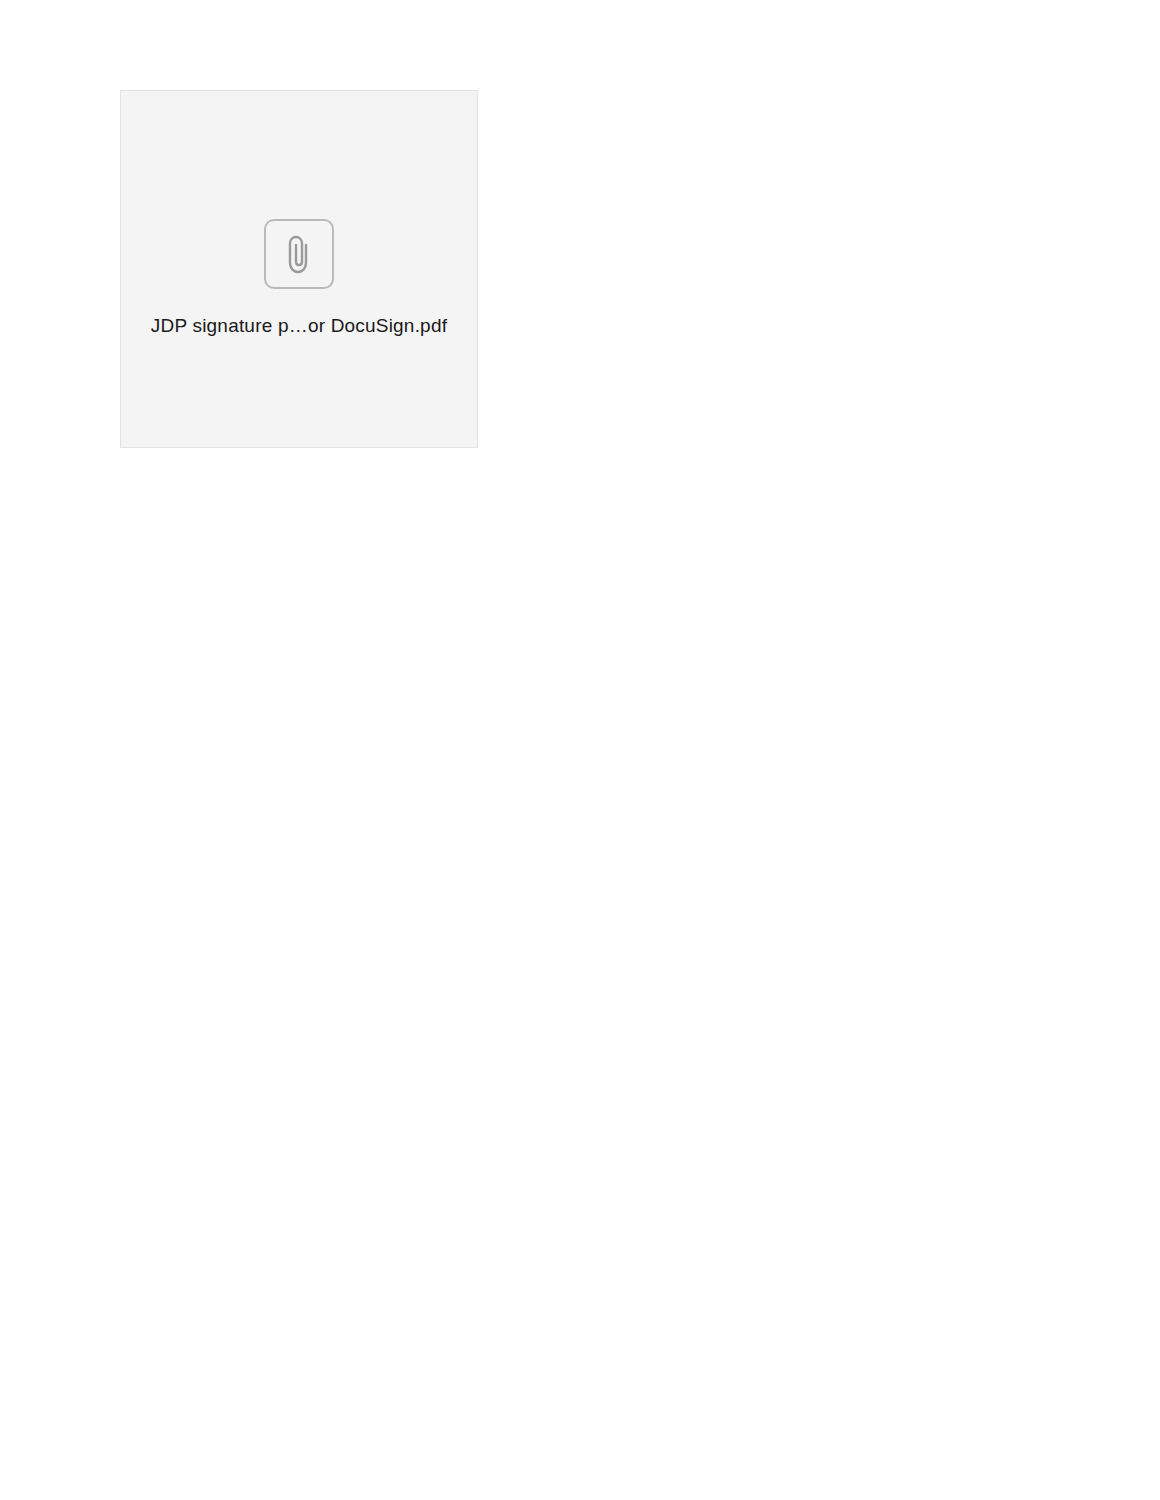JDP signature p…or DocuSign.pdf